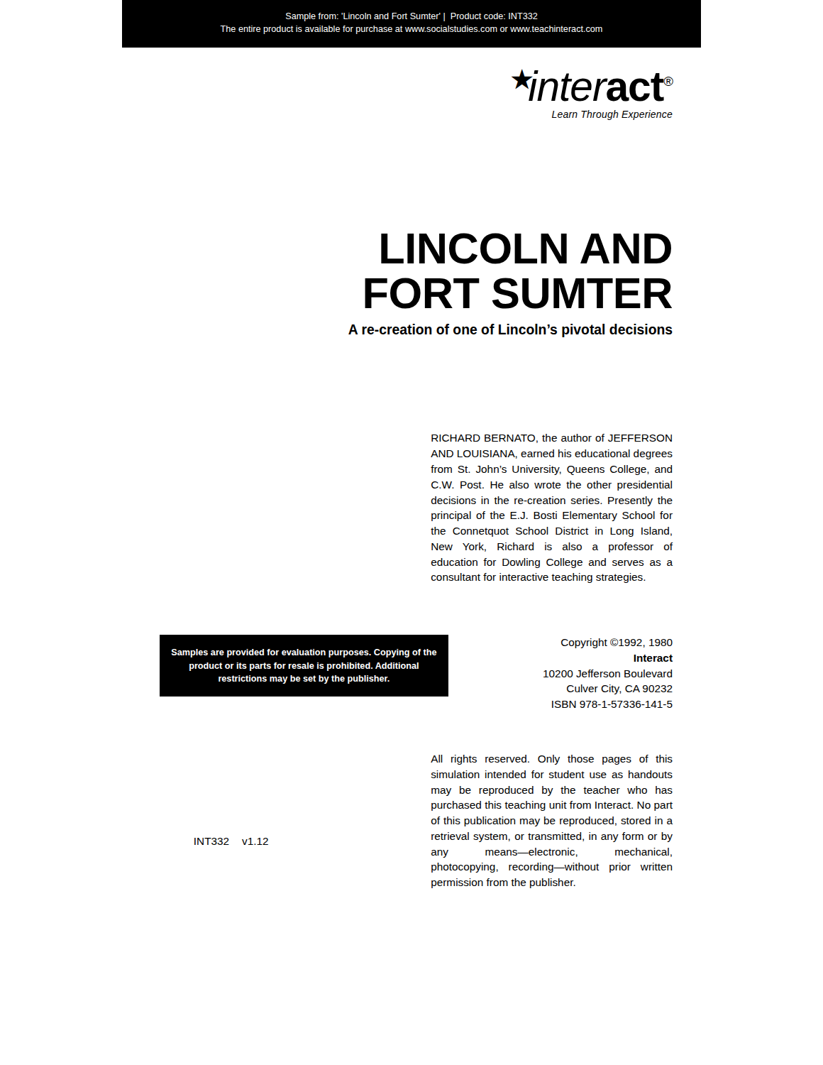Sample from: 'Lincoln and Fort Sumter' | Product code: INT332
The entire product is available for purchase at www.socialstudies.com or www.teachinteract.com
★inter act®
Learn Through Experience
LINCOLN AND
FORT SUMTER
A re-creation of one of Lincoln’s pivotal decisions
RICHARD BERNATO, the author of JEFFERSON AND LOUISIANA, earned his educational degrees from St. John’s University, Queens College, and C.W. Post. He also wrote the other presidential decisions in the re-creation series. Presently the principal of the E.J. Bosti Elementary School for the Connetquot School District in Long Island, New York, Richard is also a professor of education for Dowling College and serves as a consultant for interactive teaching strategies.
Samples are provided for evaluation purposes. Copying of the product or its parts for resale is prohibited. Additional restrictions may be set by the publisher.
Copyright ©1992, 1980
Interact
10200 Jefferson Boulevard
Culver City, CA 90232
ISBN 978-1-57336-141-5
All rights reserved. Only those pages of this simulation intended for student use as handouts may be reproduced by the teacher who has purchased this teaching unit from Interact. No part of this publication may be reproduced, stored in a retrieval system, or transmitted, in any form or by any means—electronic, mechanical, photocopying, recording—without prior written permission from the publisher.
INT332v1.12